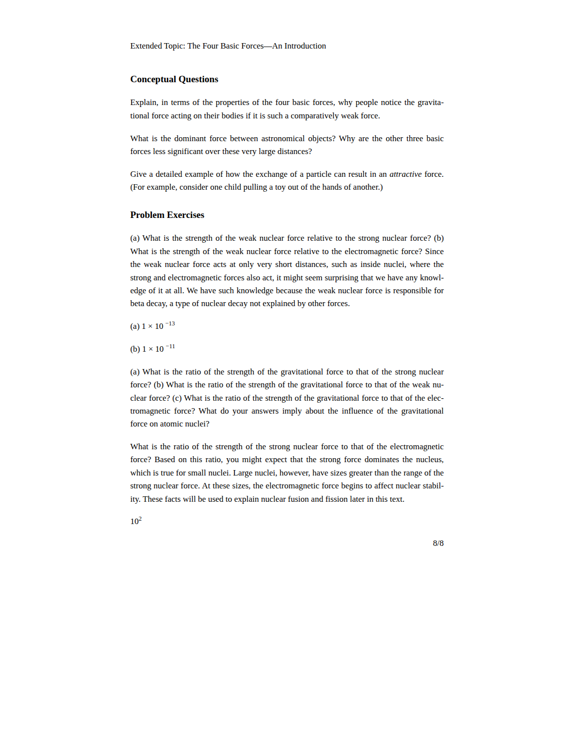Extended Topic: The Four Basic Forces—An Introduction
Conceptual Questions
Explain, in terms of the properties of the four basic forces, why people notice the gravitational force acting on their bodies if it is such a comparatively weak force.
What is the dominant force between astronomical objects? Why are the other three basic forces less significant over these very large distances?
Give a detailed example of how the exchange of a particle can result in an attractive force. (For example, consider one child pulling a toy out of the hands of another.)
Problem Exercises
(a) What is the strength of the weak nuclear force relative to the strong nuclear force? (b) What is the strength of the weak nuclear force relative to the electromagnetic force? Since the weak nuclear force acts at only very short distances, such as inside nuclei, where the strong and electromagnetic forces also act, it might seem surprising that we have any knowledge of it at all. We have such knowledge because the weak nuclear force is responsible for beta decay, a type of nuclear decay not explained by other forces.
(a) 1 × 10 −13
(b) 1 × 10 −11
(a) What is the ratio of the strength of the gravitational force to that of the strong nuclear force? (b) What is the ratio of the strength of the gravitational force to that of the weak nuclear force? (c) What is the ratio of the strength of the gravitational force to that of the electromagnetic force? What do your answers imply about the influence of the gravitational force on atomic nuclei?
What is the ratio of the strength of the strong nuclear force to that of the electromagnetic force? Based on this ratio, you might expect that the strong force dominates the nucleus, which is true for small nuclei. Large nuclei, however, have sizes greater than the range of the strong nuclear force. At these sizes, the electromagnetic force begins to affect nuclear stability. These facts will be used to explain nuclear fusion and fission later in this text.
102
8/8